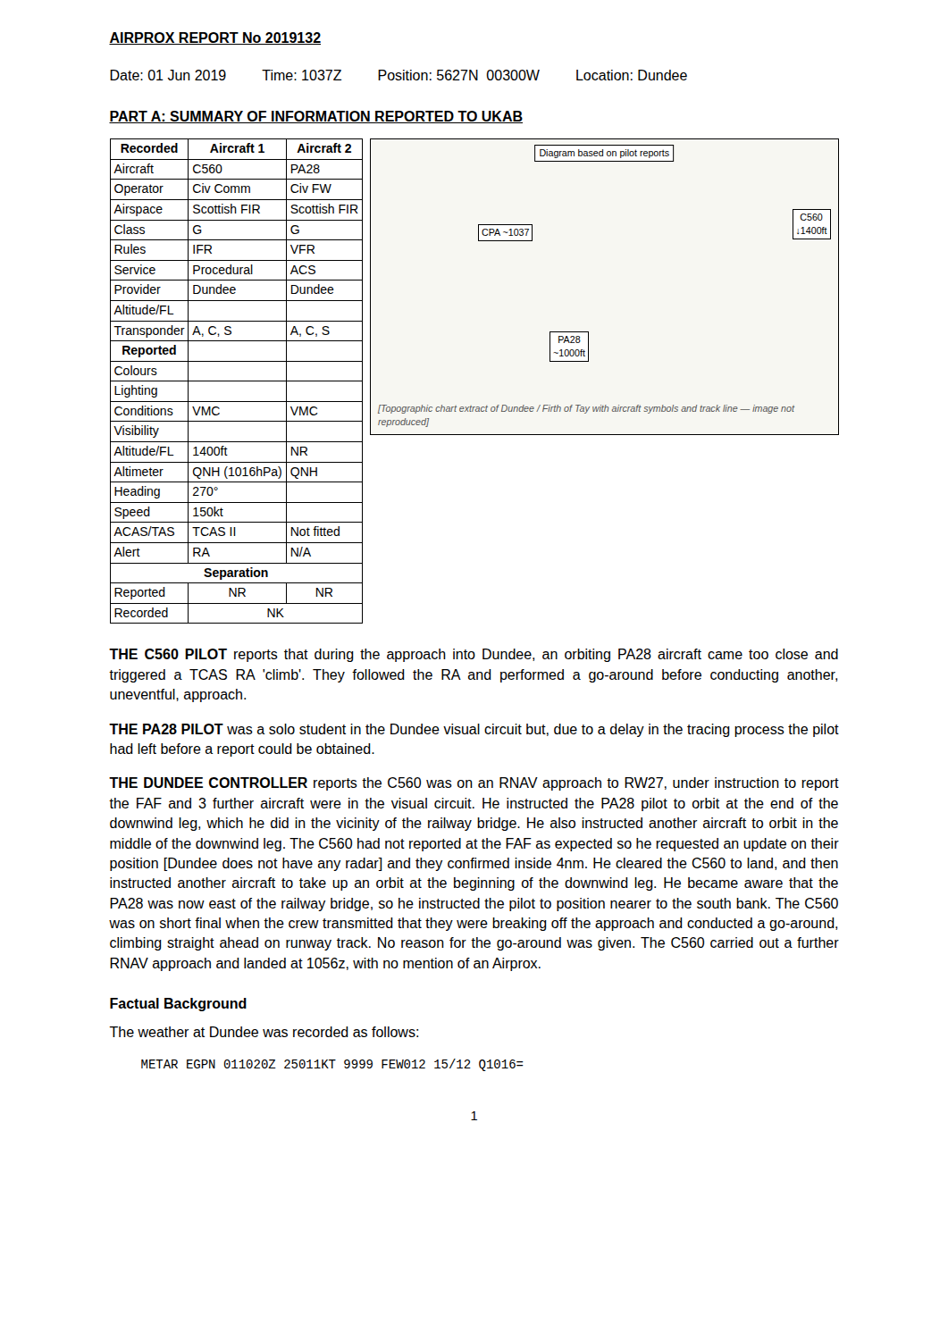AIRPROX REPORT No 2019132
Date: 01 Jun 2019 Time: 1037Z Position: 5627N 00300W Location: Dundee
PART A: SUMMARY OF INFORMATION REPORTED TO UKAB
| Recorded | Aircraft 1 | Aircraft 2 |
| --- | --- | --- |
| Aircraft | C560 | PA28 |
| Operator | Civ Comm | Civ FW |
| Airspace | Scottish FIR | Scottish FIR |
| Class | G | G |
| Rules | IFR | VFR |
| Service | Procedural | ACS |
| Provider | Dundee | Dundee |
| Altitude/FL | | |
| Transponder | A, C, S | A, C, S |
| Reported | | |
| Colours | | |
| Lighting | | |
| Conditions | VMC | VMC |
| Visibility | | |
| Altitude/FL | 1400ft | NR |
| Altimeter | QNH (1016hPa) | QNH |
| Heading | 270° | |
| Speed | 150kt | |
| ACAS/TAS | TCAS II | Not fitted |
| Alert | RA | N/A |
| Separation |
| Reported | NR | NR |
| Recorded | NK |
Diagram based on pilot reports
CPA ~1037
C560
↓1400ft
PA28
~1000ft
[Topographic chart extract of Dundee / Firth of Tay with aircraft symbols and track line — image not reproduced]
THE C560 PILOT reports that during the approach into Dundee, an orbiting PA28 aircraft came too close and triggered a TCAS RA 'climb'. They followed the RA and performed a go-around before conducting another, uneventful, approach.
THE PA28 PILOT was a solo student in the Dundee visual circuit but, due to a delay in the tracing process the pilot had left before a report could be obtained.
THE DUNDEE CONTROLLER reports the C560 was on an RNAV approach to RW27, under instruction to report the FAF and 3 further aircraft were in the visual circuit. He instructed the PA28 pilot to orbit at the end of the downwind leg, which he did in the vicinity of the railway bridge. He also instructed another aircraft to orbit in the middle of the downwind leg. The C560 had not reported at the FAF as expected so he requested an update on their position [Dundee does not have any radar] and they confirmed inside 4nm. He cleared the C560 to land, and then instructed another aircraft to take up an orbit at the beginning of the downwind leg. He became aware that the PA28 was now east of the railway bridge, so he instructed the pilot to position nearer to the south bank. The C560 was on short final when the crew transmitted that they were breaking off the approach and conducted a go-around, climbing straight ahead on runway track. No reason for the go-around was given. The C560 carried out a further RNAV approach and landed at 1056z, with no mention of an Airprox.
Factual Background
The weather at Dundee was recorded as follows:
METAR EGPN 011020Z 25011KT 9999 FEW012 15/12 Q1016=
1